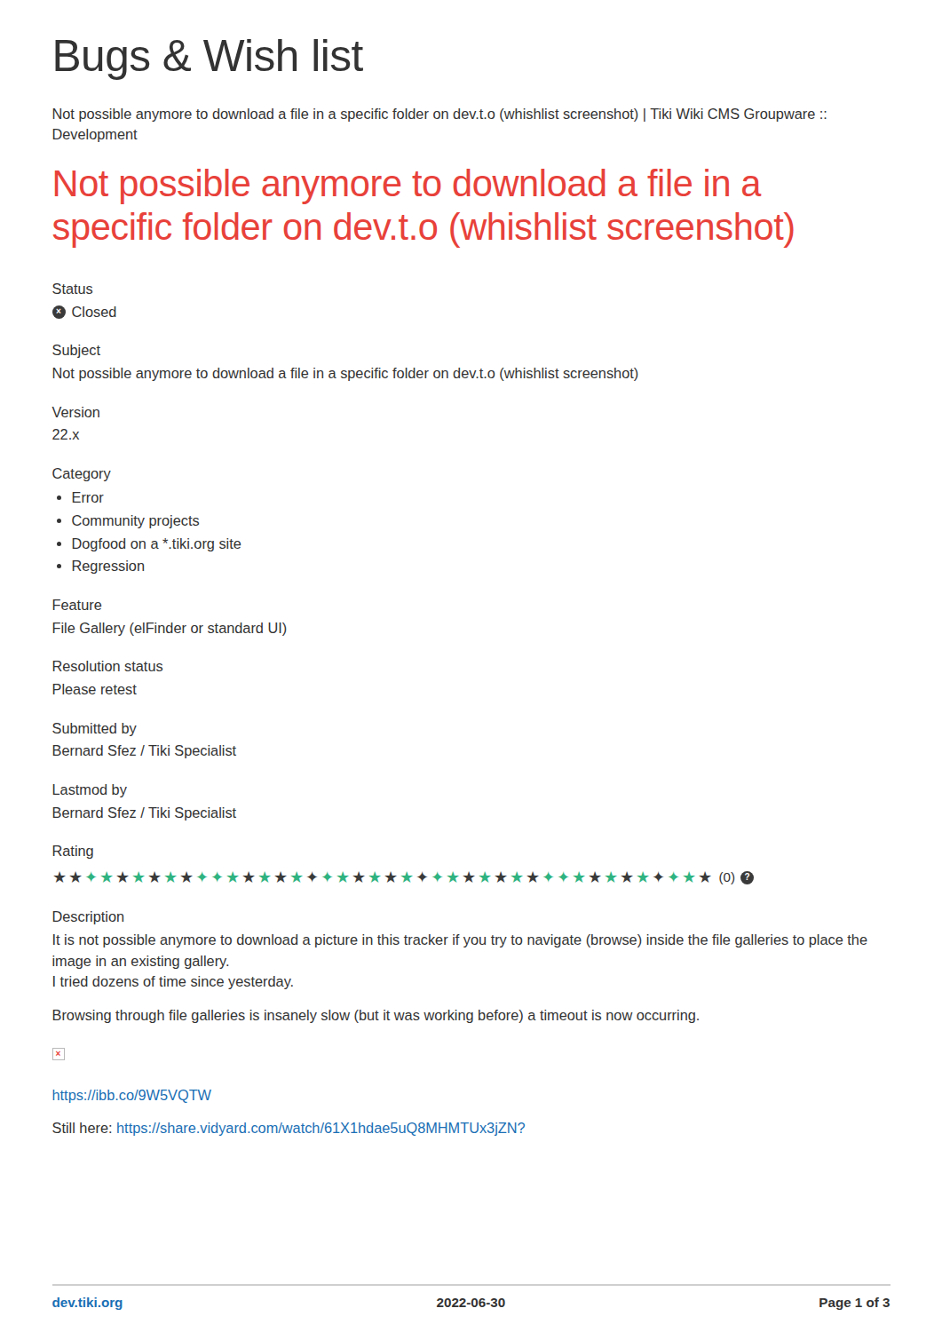Bugs & Wish list
Not possible anymore to download a file in a specific folder on dev.t.o (whishlist screenshot) | Tiki Wiki CMS Groupware :: Development
Not possible anymore to download a file in a specific folder on dev.t.o (whishlist screenshot)
Status
×Closed
Subject
Not possible anymore to download a file in a specific folder on dev.t.o (whishlist screenshot)
Version
22.x
Category
Error
Community projects
Dogfood on a *.tiki.org site
Regression
Feature
File Gallery (elFinder or standard UI)
Resolution status
Please retest
Submitted by
Bernard Sfez / Tiki Specialist
Lastmod by
Bernard Sfez / Tiki Specialist
Rating
★★✦★★★★★★✦✦★★★★★✦✦★★★★★✦✦★★★★★★✦✦★★★★★✦✦★★ (0)?
Description
It is not possible anymore to download a picture in this tracker if you try to navigate (browse) inside the file galleries to place the image in an existing gallery.
I tried dozens of time since yesterday.
Browsing through file galleries is insanely slow (but it was working before) a timeout is now occurring.
×
https://ibb.co/9W5VQTW
Still here: https://share.vidyard.com/watch/61X1hdae5uQ8MHMTUx3jZN?
dev.tiki.org 2022-06-30 Page 1 of 3